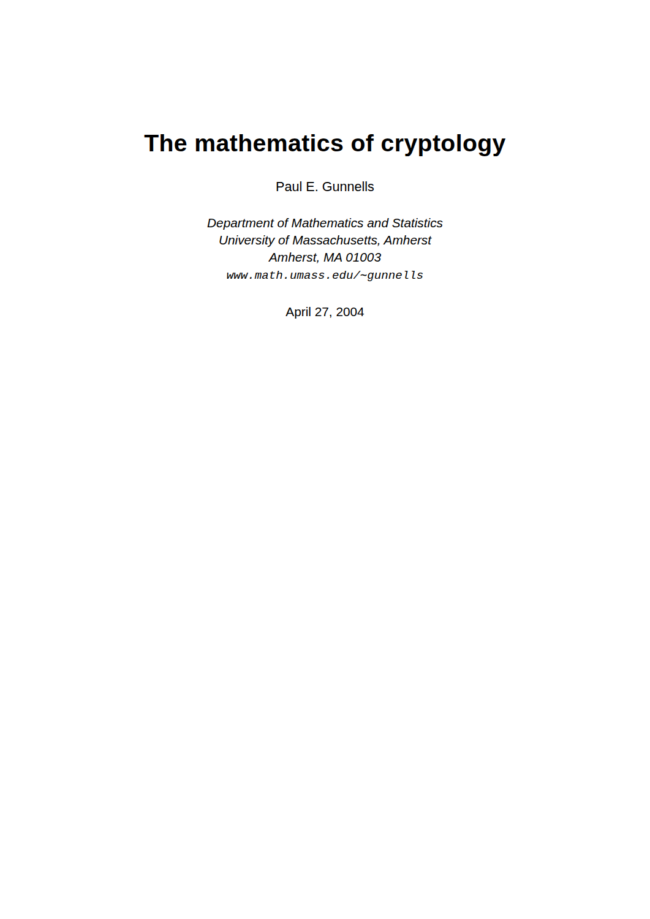The mathematics of cryptology
Paul E. Gunnells
Department of Mathematics and Statistics
University of Massachusetts, Amherst
Amherst, MA 01003
www.math.umass.edu/∼gunnells
April 27, 2004